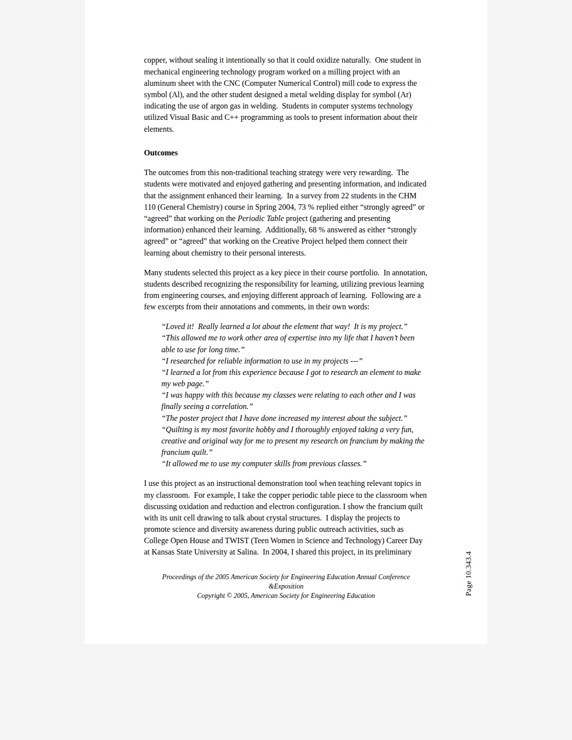copper, without sealing it intentionally so that it could oxidize naturally. One student in mechanical engineering technology program worked on a milling project with an aluminum sheet with the CNC (Computer Numerical Control) mill code to express the symbol (Al), and the other student designed a metal welding display for symbol (Ar) indicating the use of argon gas in welding. Students in computer systems technology utilized Visual Basic and C++ programming as tools to present information about their elements.
Outcomes
The outcomes from this non-traditional teaching strategy were very rewarding. The students were motivated and enjoyed gathering and presenting information, and indicated that the assignment enhanced their learning. In a survey from 22 students in the CHM 110 (General Chemistry) course in Spring 2004, 73 % replied either “strongly agreed” or “agreed” that working on the Periodic Table project (gathering and presenting information) enhanced their learning. Additionally, 68 % answered as either “strongly agreed” or “agreed” that working on the Creative Project helped them connect their learning about chemistry to their personal interests.
Many students selected this project as a key piece in their course portfolio. In annotation, students described recognizing the responsibility for learning, utilizing previous learning from engineering courses, and enjoying different approach of learning. Following are a few excerpts from their annotations and comments, in their own words:
“Loved it! Really learned a lot about the element that way! It is my project.”
“This allowed me to work other area of expertise into my life that I haven’t been able to use for long time.”
“I researched for reliable information to use in my projects ---”
“I learned a lot from this experience because I got to research an element to make my web page.”
“I was happy with this because my classes were relating to each other and I was finally seeing a correlation.”
“The poster project that I have done increased my interest about the subject.”
“Quilting is my most favorite hobby and I thoroughly enjoyed taking a very fun, creative and original way for me to present my research on francium by making the francium quilt.”
“It allowed me to use my computer skills from previous classes.”
I use this project as an instructional demonstration tool when teaching relevant topics in my classroom. For example, I take the copper periodic table piece to the classroom when discussing oxidation and reduction and electron configuration. I show the francium quilt with its unit cell drawing to talk about crystal structures. I display the projects to promote science and diversity awareness during public outreach activities, such as College Open House and TWIST (Teen Women in Science and Technology) Career Day at Kansas State University at Salina. In 2004, I shared this project, in its preliminary
Proceedings of the 2005 American Society for Engineering Education Annual Conference &Exposition
Copyright © 2005, American Society for Engineering Education
Page 10.343.4